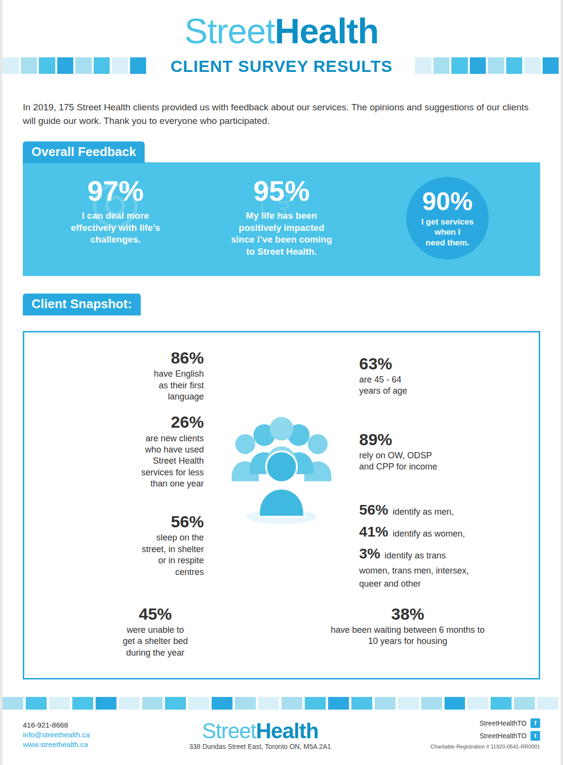Street Health
CLIENT SURVEY RESULTS
In 2019, 175 Street Health clients provided us with feedback about our services. The opinions and suggestions of our clients will guide our work. Thank you to everyone who participated.
Overall Feedback
◎
97%
I can deal more
effectively with life’s
challenges.
☞
95%
My life has been
positively impacted
since I’ve been coming
to Street Health.
90% I get services
when I
need them.
Client Snapshot:
86% have English
as their first
language
63% are 45 - 64
years of age
26% are new clients
who have used
Street Health
services for less
than one year
89% rely on OW, ODSP
and CPP for income
56% sleep on the
street, in shelter
or in respite
centres
56% identify as men,
41% identify as women,
3% identify as trans
women, trans men, intersex,
queer and other
45% were unable to
get a shelter bed
during the year
38% have been waiting between 6 months to
10 years for housing
416-921-8668
info@streethealth.ca
www.streethealth.ca
Street Health
338 Dundas Street East, Toronto ON, M5A 2A1
StreetHealthTO f
StreetHealthTO t
Charitable Registration # 11920-0541-RR0001